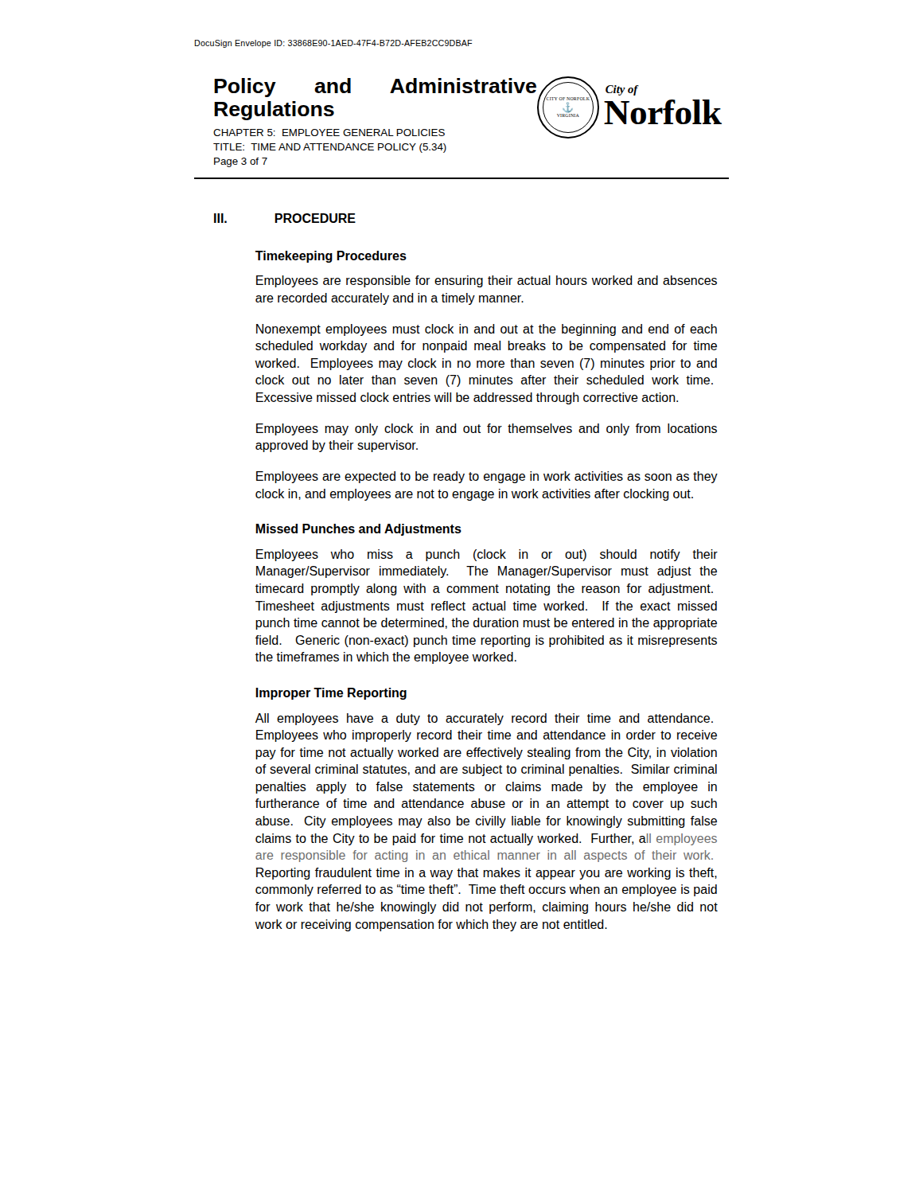DocuSign Envelope ID: 33868E90-1AED-47F4-B72D-AFEB2CC9DBAF
Policy and Administrative Regulations
CHAPTER 5: EMPLOYEE GENERAL POLICIES
TITLE: TIME AND ATTENDANCE POLICY (5.34)
Page 3 of 7
City of Norfolk ⚓ Virginia
City of Norfolk
III. PROCEDURE
Timekeeping Procedures
Employees are responsible for ensuring their actual hours worked and absences are recorded accurately and in a timely manner.
Nonexempt employees must clock in and out at the beginning and end of each scheduled workday and for nonpaid meal breaks to be compensated for time worked. Employees may clock in no more than seven (7) minutes prior to and clock out no later than seven (7) minutes after their scheduled work time. Excessive missed clock entries will be addressed through corrective action.
Employees may only clock in and out for themselves and only from locations approved by their supervisor.
Employees are expected to be ready to engage in work activities as soon as they clock in, and employees are not to engage in work activities after clocking out.
Missed Punches and Adjustments
Employees who miss a punch (clock in or out) should notify their Manager/Supervisor immediately. The Manager/Supervisor must adjust the timecard promptly along with a comment notating the reason for adjustment. Timesheet adjustments must reflect actual time worked. If the exact missed punch time cannot be determined, the duration must be entered in the appropriate field. Generic (non-exact) punch time reporting is prohibited as it misrepresents the timeframes in which the employee worked.
Improper Time Reporting
All employees have a duty to accurately record their time and attendance. Employees who improperly record their time and attendance in order to receive pay for time not actually worked are effectively stealing from the City, in violation of several criminal statutes, and are subject to criminal penalties. Similar criminal penalties apply to false statements or claims made by the employee in furtherance of time and attendance abuse or in an attempt to cover up such abuse. City employees may also be civilly liable for knowingly submitting false claims to the City to be paid for time not actually worked. Further, all employees are responsible for acting in an ethical manner in all aspects of their work. Reporting fraudulent time in a way that makes it appear you are working is theft, commonly referred to as “time theft”. Time theft occurs when an employee is paid for work that he/she knowingly did not perform, claiming hours he/she did not work or receiving compensation for which they are not entitled.